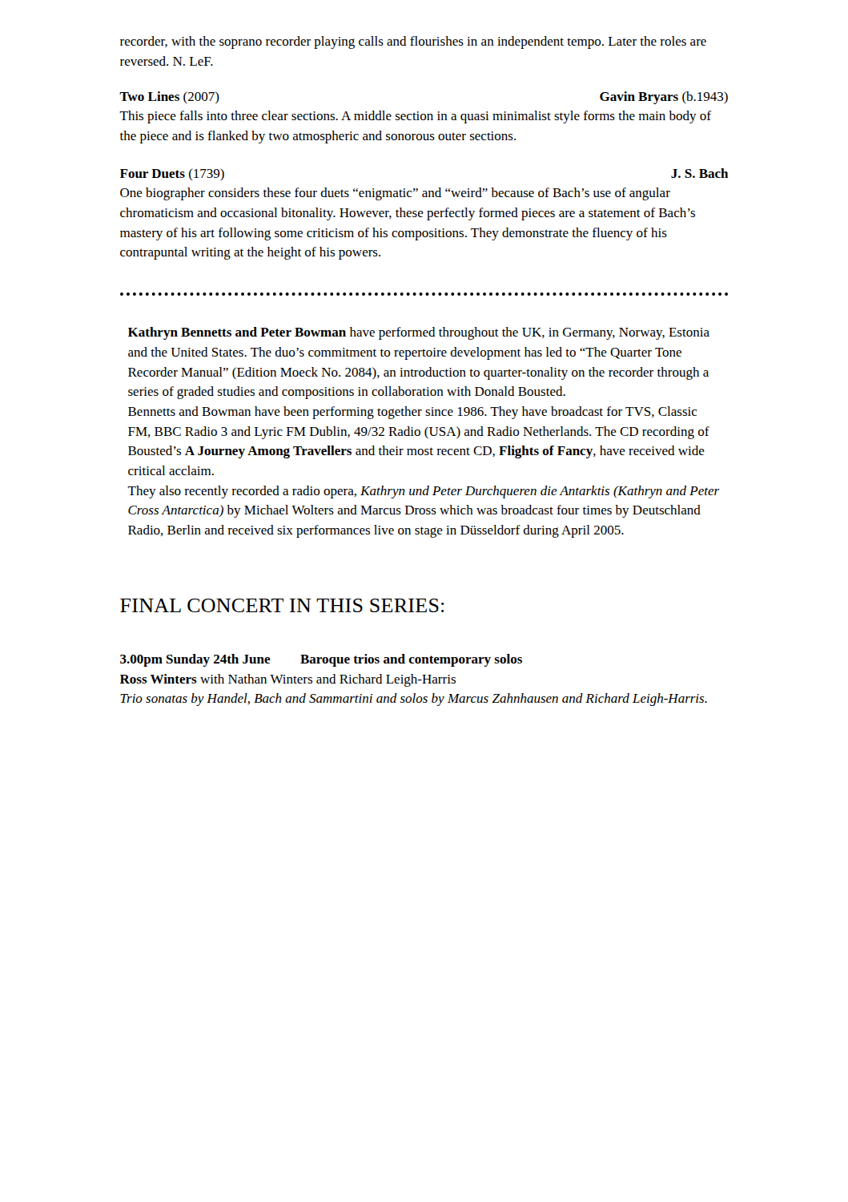recorder, with the soprano recorder playing calls and flourishes in an independent tempo. Later the roles are reversed. N. LeF.
Two Lines (2007) Gavin Bryars (b.1943)
This piece falls into three clear sections. A middle section in a quasi minimalist style forms the main body of the piece and is flanked by two atmospheric and sonorous outer sections.
Four Duets (1739) J. S. Bach
One biographer considers these four duets “enigmatic” and “weird” because of Bach’s use of angular chromaticism and occasional bitonality. However, these perfectly formed pieces are a statement of Bach’s mastery of his art following some criticism of his compositions. They demonstrate the fluency of his contrapuntal writing at the height of his powers.
Kathryn Bennetts and Peter Bowman have performed throughout the UK, in Germany, Norway, Estonia and the United States. The duo’s commitment to repertoire development has led to “The Quarter Tone Recorder Manual” (Edition Moeck No. 2084), an introduction to quarter-tonality on the recorder through a series of graded studies and compositions in collaboration with Donald Bousted.
Bennetts and Bowman have been performing together since 1986. They have broadcast for TVS, Classic FM, BBC Radio 3 and Lyric FM Dublin, 49/32 Radio (USA) and Radio Netherlands. The CD recording of Bousted’s A Journey Among Travellers and their most recent CD, Flights of Fancy, have received wide critical acclaim.
They also recently recorded a radio opera, Kathryn und Peter Durchqueren die Antarktis (Kathryn and Peter Cross Antarctica) by Michael Wolters and Marcus Dross which was broadcast four times by Deutschland Radio, Berlin and received six performances live on stage in Düsseldorf during April 2005.
FINAL CONCERT IN THIS SERIES:
3.00pm Sunday 24th June Baroque trios and contemporary solos
Ross Winters with Nathan Winters and Richard Leigh-Harris
Trio sonatas by Handel, Bach and Sammartini and solos by Marcus Zahnhausen and Richard Leigh-Harris.